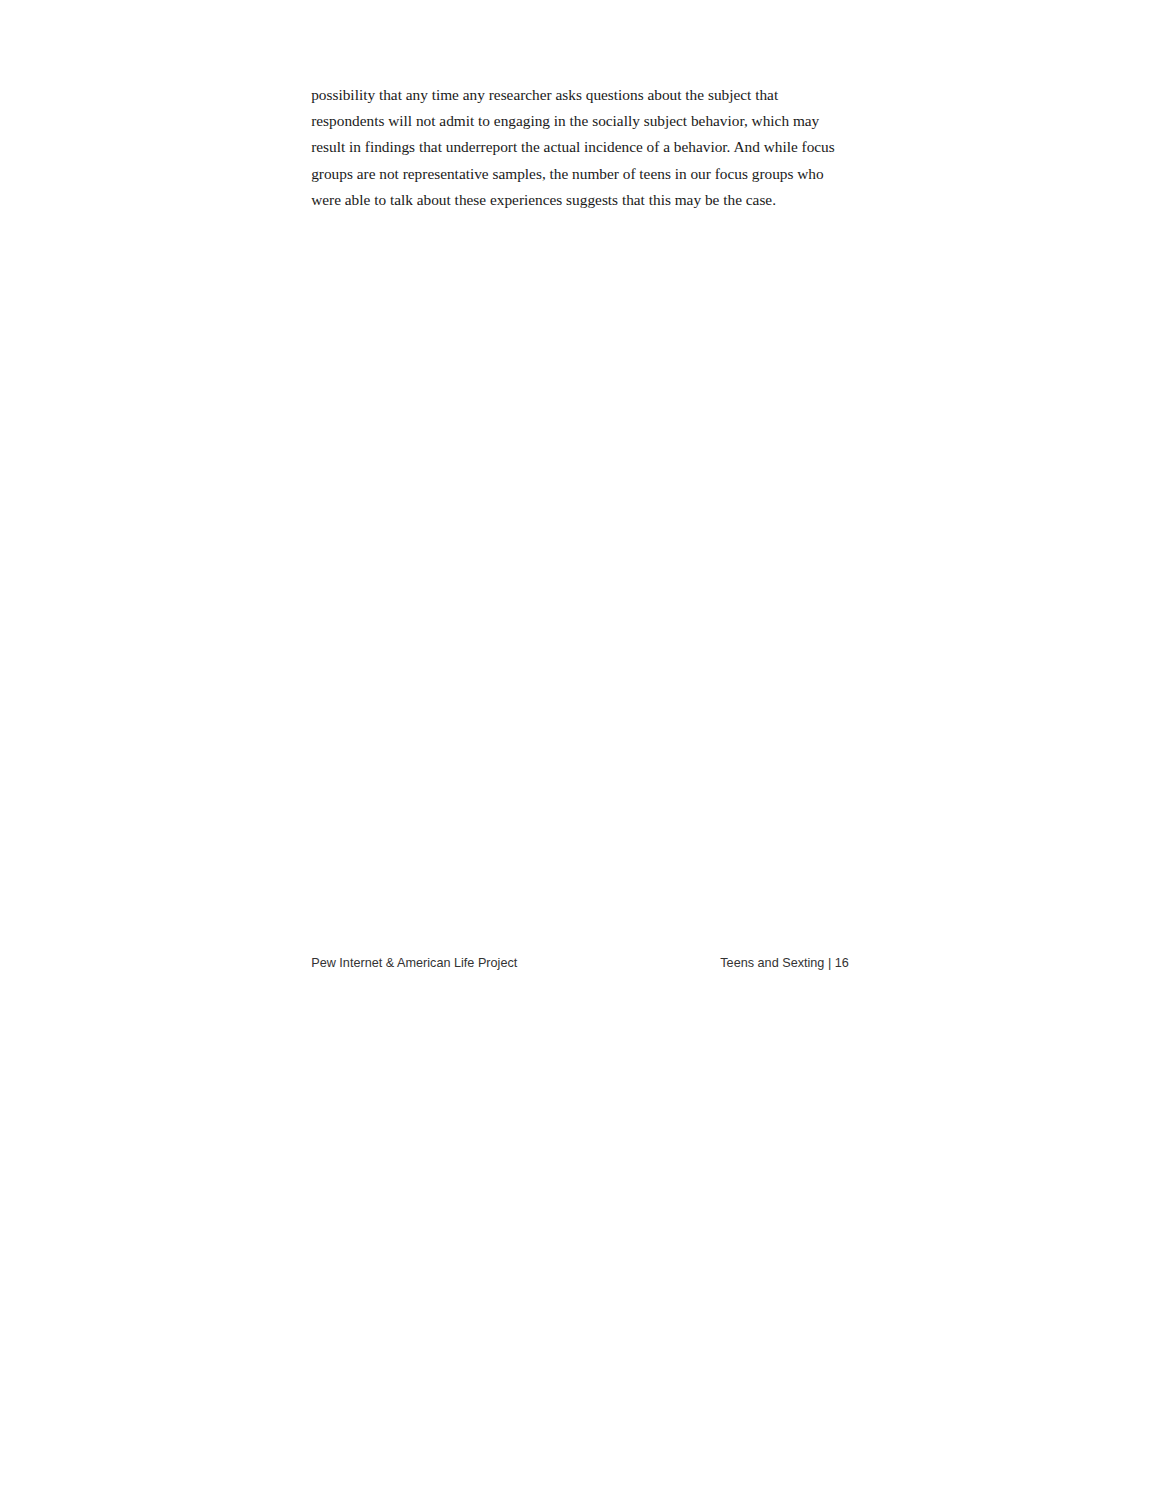possibility that any time any researcher asks questions about the subject that respondents will not admit to engaging in the socially subject behavior, which may result in findings that underreport the actual incidence of a behavior. And while focus groups are not representative samples, the number of teens in our focus groups who were able to talk about these experiences suggests that this may be the case.
Pew Internet & American Life Project
Teens and Sexting | 16